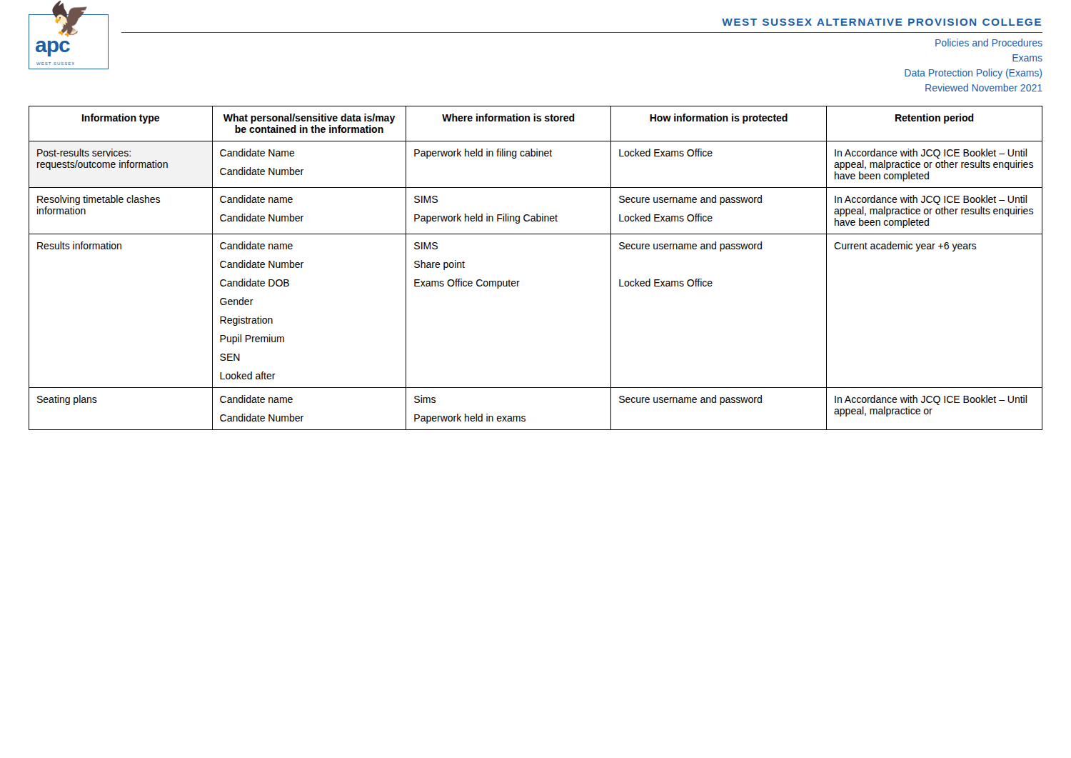🦅
apc
WEST SUSSEX
WEST SUSSEX ALTERNATIVE PROVISION COLLEGE
Policies and Procedures
Exams
Data Protection Policy (Exams)
Reviewed November 2021
| Information type | What personal/sensitive data is/may be contained in the information | Where information is stored | How information is protected | Retention period |
| --- | --- | --- | --- | --- |
| Post-results services: requests/outcome information | Candidate Name Candidate Number | Paperwork held in filing cabinet | Locked Exams Office | In Accordance with JCQ ICE Booklet – Until appeal, malpractice or other results enquiries have been completed |
| Resolving timetable clashes information | Candidate name Candidate Number | SIMS Paperwork held in Filing Cabinet | Secure username and password Locked Exams Office | In Accordance with JCQ ICE Booklet – Until appeal, malpractice or other results enquiries have been completed |
| Results information | Candidate name Candidate Number Candidate DOB Gender Registration Pupil Premium SEN Looked after | SIMS Share point Exams Office Computer | Secure username and password Locked Exams Office | Current academic year +6 years |
| Seating plans | Candidate name Candidate Number | Sims Paperwork held in exams | Secure username and password | In Accordance with JCQ ICE Booklet – Until appeal, malpractice or |